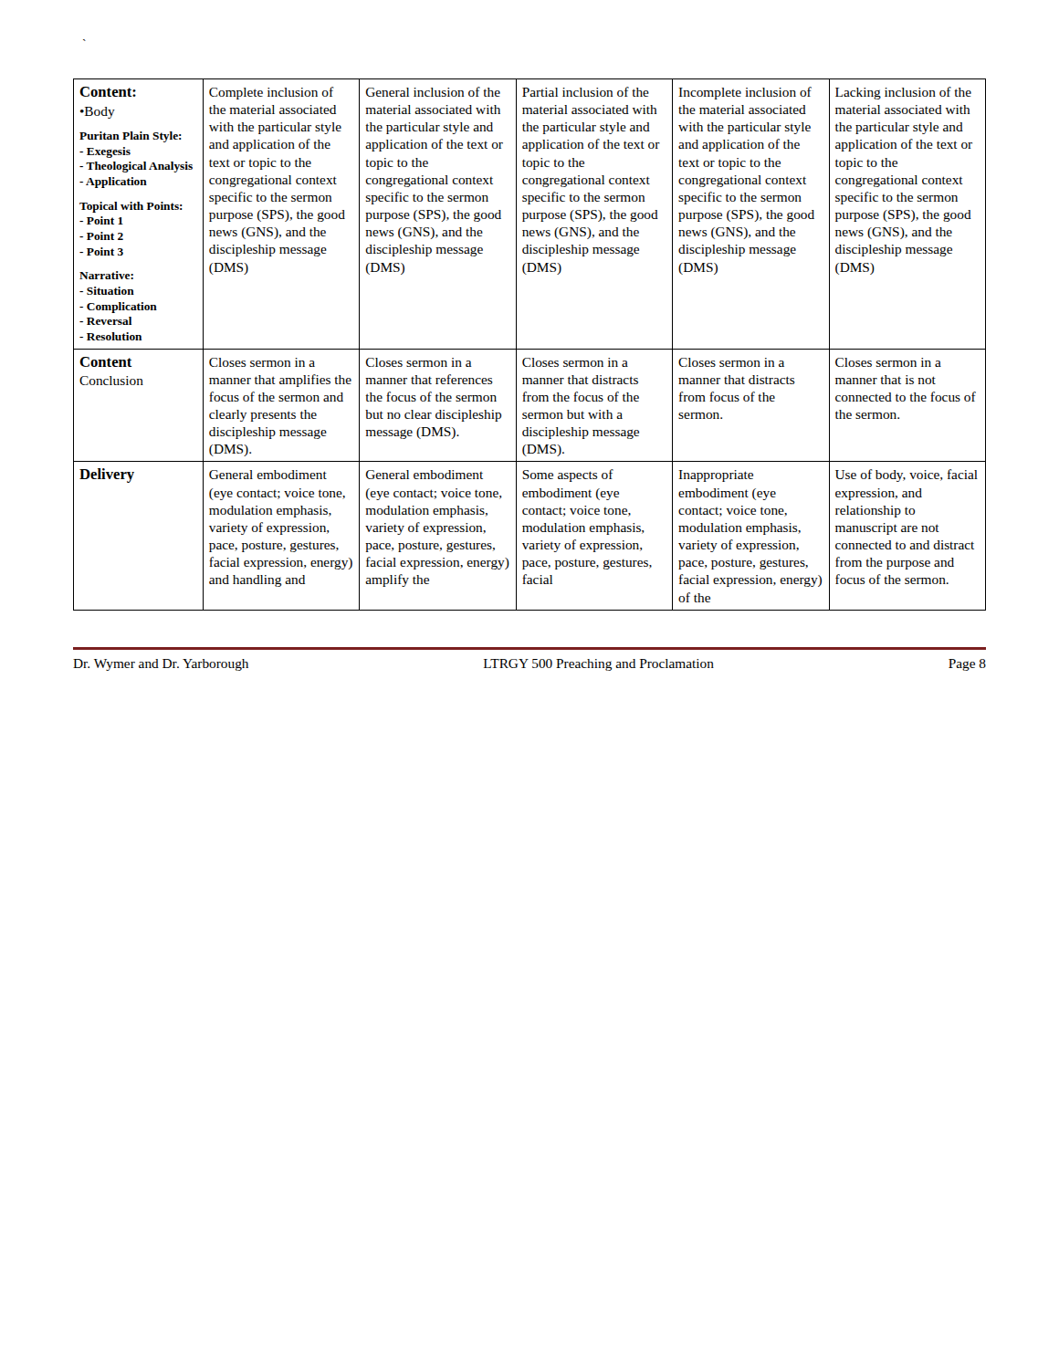`
| Content: •Body Puritan Plain Style: - Exegesis - Theological Analysis - Application Topical with Points: - Point 1 - Point 2 - Point 3 Narrative: - Situation - Complication - Reversal - Resolution | Complete inclusion of the material associated with the particular style and application of the text or topic to the congregational context specific to the sermon purpose (SPS), the good news (GNS), and the discipleship message (DMS) | General inclusion of the material associated with the particular style and application of the text or topic to the congregational context specific to the sermon purpose (SPS), the good news (GNS), and the discipleship message (DMS) | Partial inclusion of the material associated with the particular style and application of the text or topic to the congregational context specific to the sermon purpose (SPS), the good news (GNS), and the discipleship message (DMS) | Incomplete inclusion of the material associated with the particular style and application of the text or topic to the congregational context specific to the sermon purpose (SPS), the good news (GNS), and the discipleship message (DMS) | Lacking inclusion of the material associated with the particular style and application of the text or topic to the congregational context specific to the sermon purpose (SPS), the good news (GNS), and the discipleship message (DMS) |
| Content Conclusion | Closes sermon in a manner that amplifies the focus of the sermon and clearly presents the discipleship message (DMS). | Closes sermon in a manner that references the focus of the sermon but no clear discipleship message (DMS). | Closes sermon in a manner that distracts from the focus of the sermon but with a discipleship message (DMS). | Closes sermon in a manner that distracts from focus of the sermon. | Closes sermon in a manner that is not connected to the focus of the sermon. |
| Delivery | General embodiment (eye contact; voice tone, modulation emphasis, variety of expression, pace, posture, gestures, facial expression, energy) and handling and | General embodiment (eye contact; voice tone, modulation emphasis, variety of expression, pace, posture, gestures, facial expression, energy) amplify the | Some aspects of embodiment (eye contact; voice tone, modulation emphasis, variety of expression, pace, posture, gestures, facial | Inappropriate embodiment (eye contact; voice tone, modulation emphasis, variety of expression, pace, posture, gestures, facial expression, energy) of the | Use of body, voice, facial expression, and relationship to manuscript are not connected to and distract from the purpose and focus of the sermon. |
Dr. Wymer and Dr. Yarborough
LTRGY 500 Preaching and Proclamation
Page 8